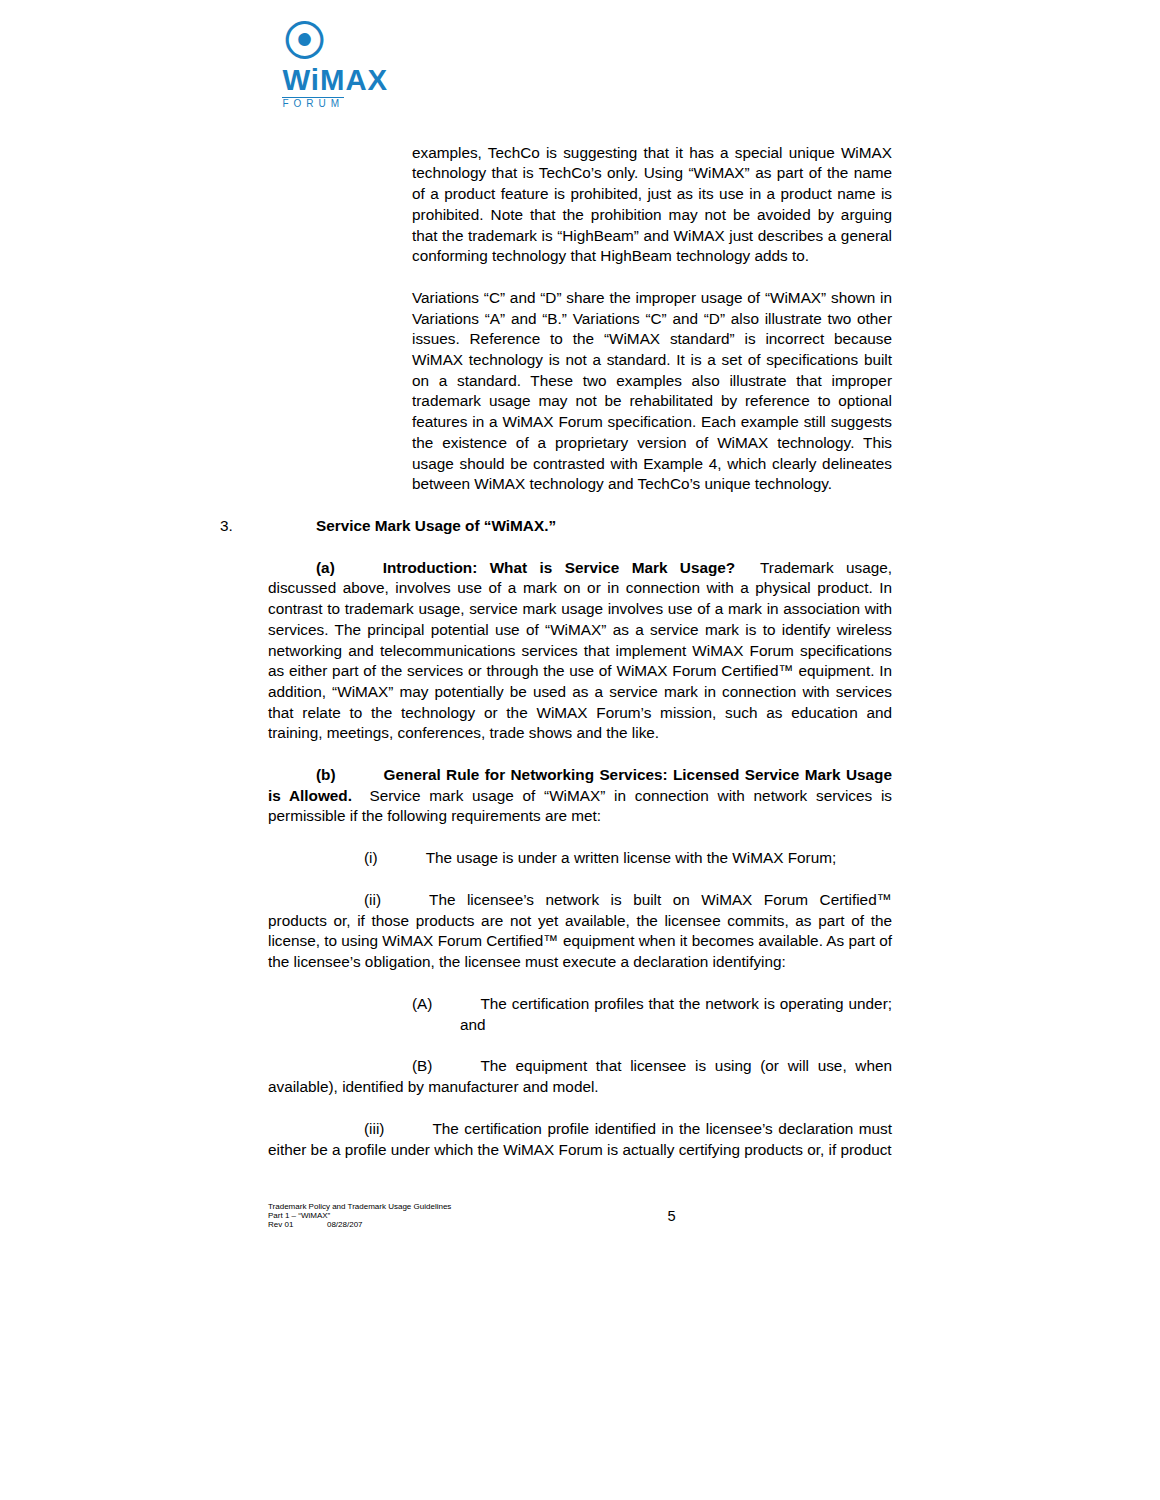⦿
WiMAX
FORUM
examples, TechCo is suggesting that it has a special unique WiMAX technology that is TechCo’s only. Using “WiMAX” as part of the name of a product feature is prohibited, just as its use in a product name is prohibited. Note that the prohibition may not be avoided by arguing that the trademark is “HighBeam” and WiMAX just describes a general conforming technology that HighBeam technology adds to.
Variations “C” and “D” share the improper usage of “WiMAX” shown in Variations “A” and “B.” Variations “C” and “D” also illustrate two other issues. Reference to the “WiMAX standard” is incorrect because WiMAX technology is not a standard. It is a set of specifications built on a standard. These two examples also illustrate that improper trademark usage may not be rehabilitated by reference to optional features in a WiMAX Forum specification. Each example still suggests the existence of a proprietary version of WiMAX technology. This usage should be contrasted with Example 4, which clearly delineates between WiMAX technology and TechCo’s unique technology.
3. Service Mark Usage of “WiMAX.”
(a) Introduction: What is Service Mark Usage? Trademark usage, discussed above, involves use of a mark on or in connection with a physical product. In contrast to trademark usage, service mark usage involves use of a mark in association with services. The principal potential use of “WiMAX” as a service mark is to identify wireless networking and telecommunications services that implement WiMAX Forum specifications as either part of the services or through the use of WiMAX Forum Certified™ equipment. In addition, “WiMAX” may potentially be used as a service mark in connection with services that relate to the technology or the WiMAX Forum’s mission, such as education and training, meetings, conferences, trade shows and the like.
(b) General Rule for Networking Services: Licensed Service Mark Usage is Allowed. Service mark usage of “WiMAX” in connection with network services is permissible if the following requirements are met:
(i) The usage is under a written license with the WiMAX Forum;
(ii) The licensee’s network is built on WiMAX Forum Certified™ products or, if those products are not yet available, the licensee commits, as part of the license, to using WiMAX Forum Certified™ equipment when it becomes available. As part of the licensee’s obligation, the licensee must execute a declaration identifying:
(A) The certification profiles that the network is operating under; and
(B) The equipment that licensee is using (or will use, when available), identified by manufacturer and model.
(iii) The certification profile identified in the licensee’s declaration must either be a profile under which the WiMAX Forum is actually certifying products or, if product
Trademark Policy and Trademark Usage Guidelines
Part 1 – “WiMAX”
Rev 01 08/28/207
5